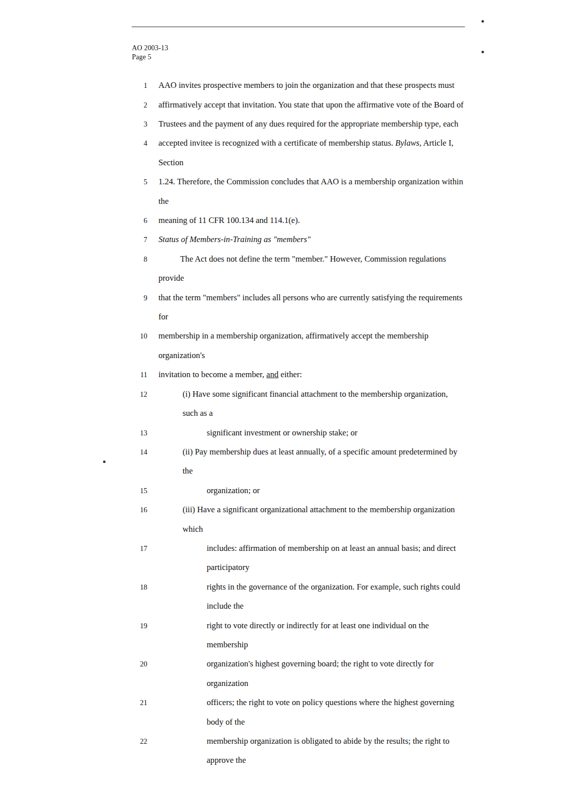AO 2003-13
Page 5
AAO invites prospective members to join the organization and that these prospects must
affirmatively accept that invitation. You state that upon the affirmative vote of the Board of
Trustees and the payment of any dues required for the appropriate membership type, each
accepted invitee is recognized with a certificate of membership status. Bylaws, Article I, Section
1.24. Therefore, the Commission concludes that AAO is a membership organization within the
meaning of 11 CFR 100.134 and 114.1(e).
Status of Members-in-Training as "members"
The Act does not define the term "member." However, Commission regulations provide
that the term "members" includes all persons who are currently satisfying the requirements for
membership in a membership organization, affirmatively accept the membership organization's
invitation to become a member, and either:
(i) Have some significant financial attachment to the membership organization, such as a
significant investment or ownership stake; or
(ii) Pay membership dues at least annually, of a specific amount predetermined by the
organization; or
(iii) Have a significant organizational attachment to the membership organization which
includes: affirmation of membership on at least an annual basis; and direct participatory
rights in the governance of the organization. For example, such rights could include the
right to vote directly or indirectly for at least one individual on the membership
organization's highest governing board; the right to vote directly for organization
officers; the right to vote on policy questions where the highest governing body of the
membership organization is obligated to abide by the results; the right to approve the